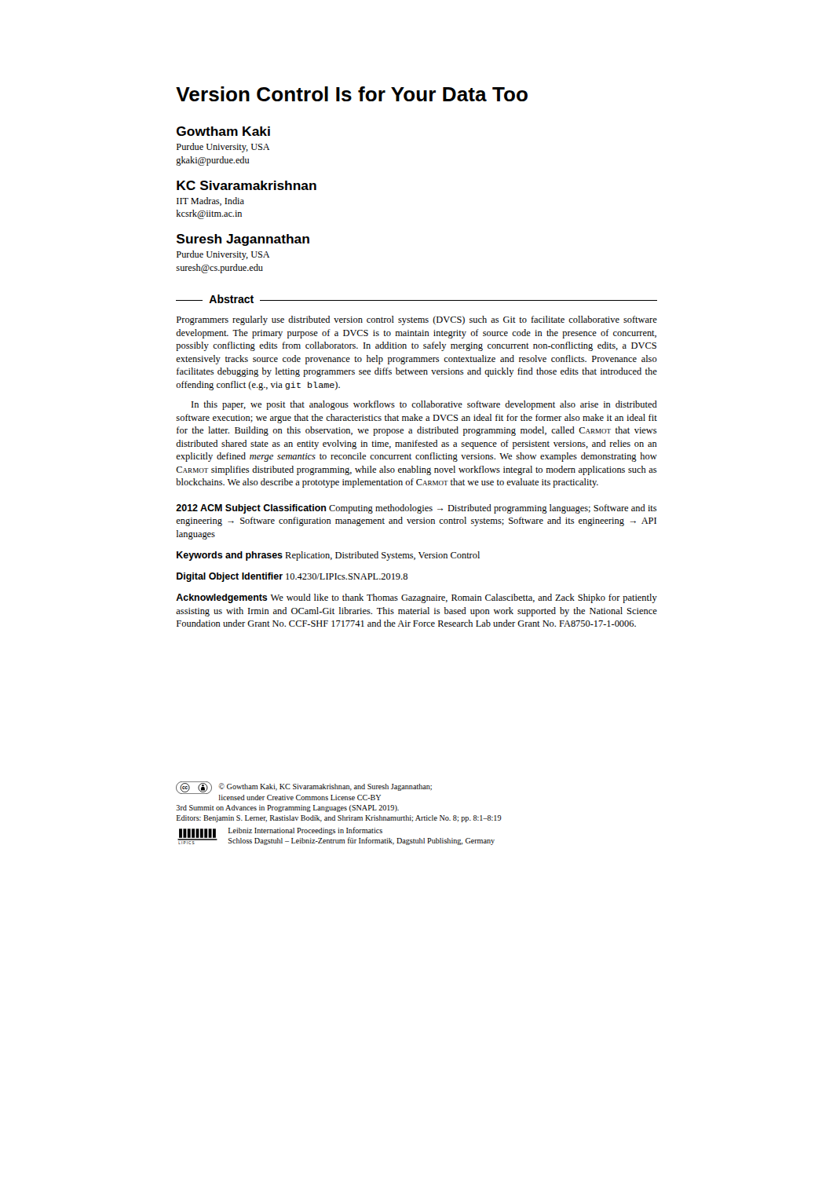Version Control Is for Your Data Too
Gowtham Kaki
Purdue University, USA
gkaki@purdue.edu
KC Sivaramakrishnan
IIT Madras, India
kcsrk@iitm.ac.in
Suresh Jagannathan
Purdue University, USA
suresh@cs.purdue.edu
Abstract
Programmers regularly use distributed version control systems (DVCS) such as Git to facilitate collaborative software development. The primary purpose of a DVCS is to maintain integrity of source code in the presence of concurrent, possibly conflicting edits from collaborators. In addition to safely merging concurrent non-conflicting edits, a DVCS extensively tracks source code provenance to help programmers contextualize and resolve conflicts. Provenance also facilitates debugging by letting programmers see diffs between versions and quickly find those edits that introduced the offending conflict (e.g., via git blame).
In this paper, we posit that analogous workflows to collaborative software development also arise in distributed software execution; we argue that the characteristics that make a DVCS an ideal fit for the former also make it an ideal fit for the latter. Building on this observation, we propose a distributed programming model, called Carmot that views distributed shared state as an entity evolving in time, manifested as a sequence of persistent versions, and relies on an explicitly defined merge semantics to reconcile concurrent conflicting versions. We show examples demonstrating how Carmot simplifies distributed programming, while also enabling novel workflows integral to modern applications such as blockchains. We also describe a prototype implementation of Carmot that we use to evaluate its practicality.
2012 ACM Subject Classification Computing methodologies → Distributed programming languages; Software and its engineering → Software configuration management and version control systems; Software and its engineering → API languages
Keywords and phrases Replication, Distributed Systems, Version Control
Digital Object Identifier 10.4230/LIPIcs.SNAPL.2019.8
Acknowledgements We would like to thank Thomas Gazagnaire, Romain Calascibetta, and Zack Shipko for patiently assisting us with Irmin and OCaml-Git libraries. This material is based upon work supported by the National Science Foundation under Grant No. CCF-SHF 1717741 and the Air Force Research Lab under Grant No. FA8750-17-1-0006.
cc
© Gowtham Kaki, KC Sivaramakrishnan, and Suresh Jagannathan;
licensed under Creative Commons License CC-BY
3rd Summit on Advances in Programming Languages (SNAPL 2019).
Editors: Benjamin S. Lerner, Rastislav Bodík, and Shriram Krishnamurthi; Article No. 8; pp. 8:1–8:19
LIPICS
Leibniz International Proceedings in Informatics
Schloss Dagstuhl – Leibniz-Zentrum für Informatik, Dagstuhl Publishing, Germany